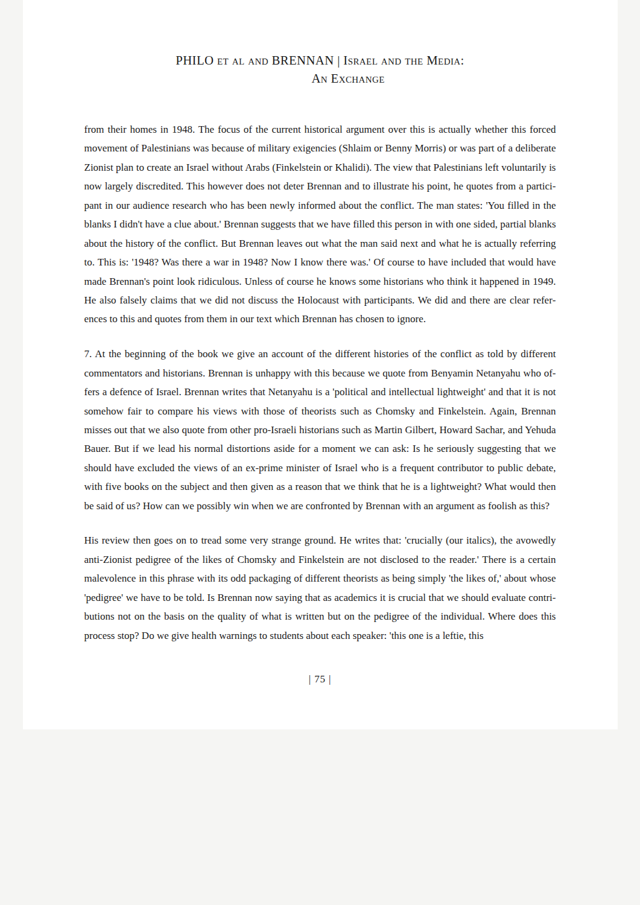PHILO et al and BRENNAN | Israel and the Media: An Exchange
from their homes in 1948. The focus of the current historical argument over this is actually whether this forced movement of Palestinians was because of military exigencies (Shlaim or Benny Morris) or was part of a deliberate Zionist plan to create an Israel without Arabs (Finkelstein or Khalidi). The view that Palestinians left voluntarily is now largely discredited. This however does not deter Brennan and to illustrate his point, he quotes from a participant in our audience research who has been newly informed about the conflict. The man states: 'You filled in the blanks I didn't have a clue about.' Brennan suggests that we have filled this person in with one sided, partial blanks about the history of the conflict. But Brennan leaves out what the man said next and what he is actually referring to. This is: '1948? Was there a war in 1948? Now I know there was.' Of course to have included that would have made Brennan's point look ridiculous. Unless of course he knows some historians who think it happened in 1949. He also falsely claims that we did not discuss the Holocaust with participants. We did and there are clear references to this and quotes from them in our text which Brennan has chosen to ignore.
7. At the beginning of the book we give an account of the different histories of the conflict as told by different commentators and historians. Brennan is unhappy with this because we quote from Benyamin Netanyahu who offers a defence of Israel. Brennan writes that Netanyahu is a 'political and intellectual lightweight' and that it is not somehow fair to compare his views with those of theorists such as Chomsky and Finkelstein. Again, Brennan misses out that we also quote from other pro-Israeli historians such as Martin Gilbert, Howard Sachar, and Yehuda Bauer. But if we lead his normal distortions aside for a moment we can ask: Is he seriously suggesting that we should have excluded the views of an ex-prime minister of Israel who is a frequent contributor to public debate, with five books on the subject and then given as a reason that we think that he is a lightweight? What would then be said of us? How can we possibly win when we are confronted by Brennan with an argument as foolish as this?
His review then goes on to tread some very strange ground. He writes that: 'crucially (our italics), the avowedly anti-Zionist pedigree of the likes of Chomsky and Finkelstein are not disclosed to the reader.' There is a certain malevolence in this phrase with its odd packaging of different theorists as being simply 'the likes of,' about whose 'pedigree' we have to be told. Is Brennan now saying that as academics it is crucial that we should evaluate contributions not on the basis on the quality of what is written but on the pedigree of the individual. Where does this process stop? Do we give health warnings to students about each speaker: 'this one is a leftie, this
| 75 |